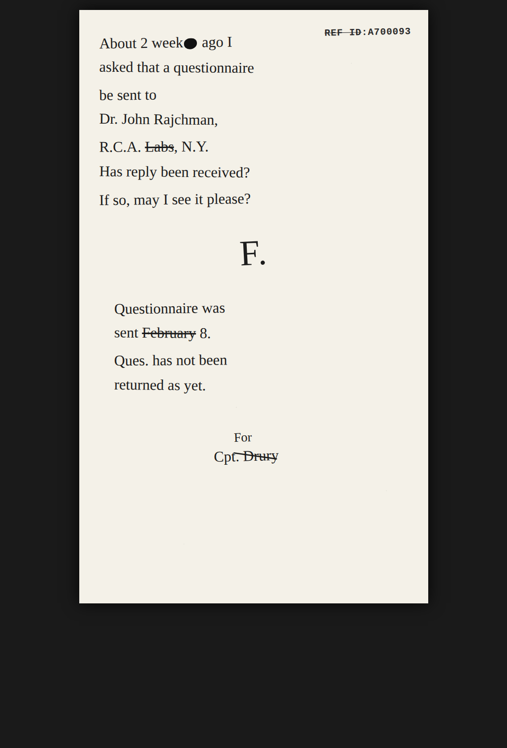REF ID:A700093
About 2 week ago I
asked that a questionnaire
be sent to
Dr. John Rajchman,
R.C.A. Labs, N.Y.
Has reply been received?
If so, may I see it please?
F.
Questionnaire was
sent February 8.
Ques. has not been
returned as yet.
For Cpt. Drury —